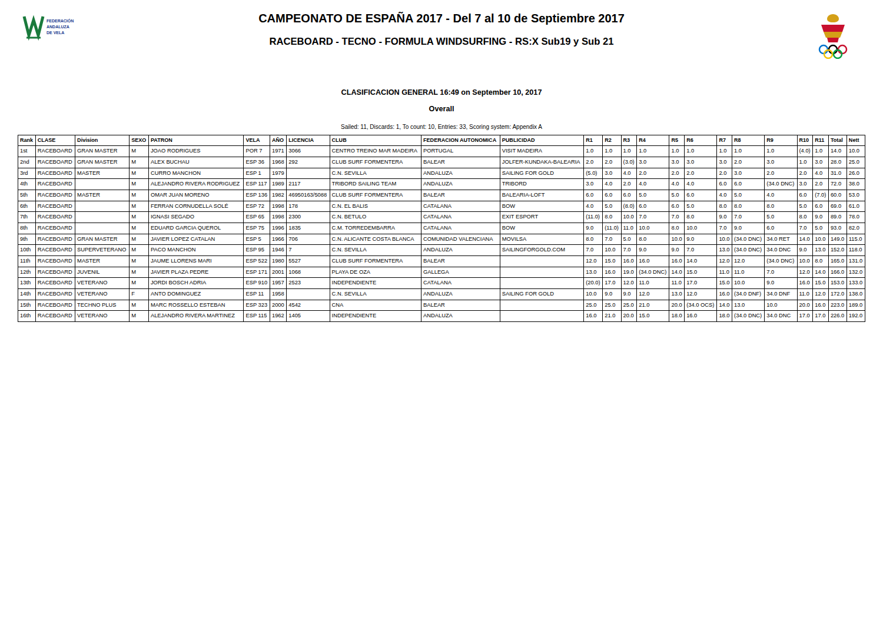FEDERACIÓN ANDALUZA DE VELA
CAMPEONATO DE ESPAÑA 2017 - Del 7 al 10 de Septiembre 2017
RACEBOARD - TECNO - FORMULA WINDSURFING - RS:X Sub19 y Sub 21
CLASIFICACION GENERAL 16:49 on September 10, 2017
Overall
Sailed: 11, Discards: 1, To count: 10, Entries: 33, Scoring system: Appendix A
| Rank | CLASE | Division | SEXO | PATRON | VELA | AÑO | LICENCIA | CLUB | FEDERACION AUTONOMICA | PUBLICIDAD | R1 | R2 | R3 | R4 | R5 | R6 | R7 | R8 | R9 | R10 | R11 | Total | Nett |
| --- | --- | --- | --- | --- | --- | --- | --- | --- | --- | --- | --- | --- | --- | --- | --- | --- | --- | --- | --- | --- | --- | --- | --- |
| 1st | RACEBOARD | GRAN MASTER | M | JOAO RODRIGUES | POR 7 | 1971 | 3066 | CENTRO TREINO MAR MADEIRA | PORTUGAL | VISIT MADEIRA | 1.0 | 1.0 | 1.0 | 1.0 | 1.0 | 1.0 | 1.0 | 1.0 | 1.0 | (4.0) | 1.0 | 14.0 | 10.0 |
| 2nd | RACEBOARD | GRAN MASTER | M | ALEX BUCHAU | ESP 36 | 1968 | 292 | CLUB SURF FORMENTERA | BALEAR | JOLFER-KUNDAKA-BALEARIA | 2.0 | 2.0 | (3.0) | 3.0 | 3.0 | 3.0 | 3.0 | 2.0 | 3.0 | 1.0 | 3.0 | 28.0 | 25.0 |
| 3rd | RACEBOARD | MASTER | M | CURRO MANCHON | ESP 1 | 1979 | | C.N. SEVILLA | ANDALUZA | SAILING FOR GOLD | (5.0) | 3.0 | 4.0 | 2.0 | 2.0 | 2.0 | 2.0 | 3.0 | 2.0 | 2.0 | 4.0 | 31.0 | 26.0 |
| 4th | RACEBOARD | | M | ALEJANDRO RIVERA RODRIGUEZ | ESP 117 | 1989 | 2117 | TRIBORD SAILING TEAM | ANDALUZA | TRIBORD | 3.0 | 4.0 | 2.0 | 4.0 | 4.0 | 4.0 | 6.0 | 6.0 | (34.0 DNC) | 3.0 | 2.0 | 72.0 | 38.0 |
| 5th | RACEBOARD | MASTER | M | OMAR JUAN MORENO | ESP 136 | 1982 | 46950163/5088 | CLUB SURF FORMENTERA | BALEAR | BALEARIA-LOFT | 6.0 | 6.0 | 6.0 | 5.0 | 5.0 | 6.0 | 4.0 | 5.0 | 4.0 | 6.0 | (7.0) | 60.0 | 53.0 |
| 6th | RACEBOARD | | M | FERRAN CORNUDELLA SOLÉ | ESP 72 | 1998 | 178 | C.N. EL BALIS | CATALANA | BOW | 4.0 | 5.0 | (8.0) | 6.0 | 6.0 | 5.0 | 8.0 | 8.0 | 8.0 | 5.0 | 6.0 | 69.0 | 61.0 |
| 7th | RACEBOARD | | M | IGNASI SEGADO | ESP 65 | 1998 | 2300 | C.N. BETULO | CATALANA | EXIT ESPORT | (11.0) | 8.0 | 10.0 | 7.0 | 7.0 | 8.0 | 9.0 | 7.0 | 5.0 | 8.0 | 9.0 | 89.0 | 78.0 |
| 8th | RACEBOARD | | M | EDUARD GARCIA QUEROL | ESP 75 | 1996 | 1835 | C.M. TORREDEMBARRA | CATALANA | BOW | 9.0 | (11.0) | 11.0 | 10.0 | 8.0 | 10.0 | 7.0 | 9.0 | 6.0 | 7.0 | 5.0 | 93.0 | 82.0 |
| 9th | RACEBOARD | GRAN MASTER | M | JAVIER LOPEZ CATALAN | ESP 5 | 1966 | 706 | C.N. ALICANTE COSTA BLANCA | COMUNIDAD VALENCIANA | MOVILSA | 8.0 | 7.0 | 5.0 | 8.0 | 10.0 | 9.0 | 10.0 | (34.0 DNC) | 34.0 RET | 14.0 | 10.0 | 149.0 | 115.0 |
| 10th | RACEBOARD | SUPERVETERANO | M | PACO MANCHON | ESP 95 | 1946 | 7 | C.N. SEVILLA | ANDALUZA | SAILINGFORGOLD.COM | 7.0 | 10.0 | 7.0 | 9.0 | 9.0 | 7.0 | 13.0 | (34.0 DNC) | 34.0 DNC | 9.0 | 13.0 | 152.0 | 118.0 |
| 11th | RACEBOARD | MASTER | M | JAUME LLORENS MARI | ESP 522 | 1980 | 5527 | CLUB SURF FORMENTERA | BALEAR | | 12.0 | 15.0 | 16.0 | 16.0 | 16.0 | 14.0 | 12.0 | 12.0 | (34.0 DNC) | 10.0 | 8.0 | 165.0 | 131.0 |
| 12th | RACEBOARD | JUVENIL | M | JAVIER PLAZA PEDRE | ESP 171 | 2001 | 1068 | PLAYA DE OZA | GALLEGA | | 13.0 | 16.0 | 19.0 | (34.0 DNC) | 14.0 | 15.0 | 11.0 | 11.0 | 7.0 | 12.0 | 14.0 | 166.0 | 132.0 |
| 13th | RACEBOARD | VETERANO | M | JORDI BOSCH ADRIA | ESP 910 | 1957 | 2523 | INDEPENDIENTE | CATALANA | | (20.0) | 17.0 | 12.0 | 11.0 | 11.0 | 17.0 | 15.0 | 10.0 | 9.0 | 16.0 | 15.0 | 153.0 | 133.0 |
| 14th | RACEBOARD | VETERANO | F | ANTO DOMINGUEZ | ESP 11 | 1958 | | C.N. SEVILLA | ANDALUZA | SAILING FOR GOLD | 10.0 | 9.0 | 9.0 | 12.0 | 13.0 | 12.0 | 16.0 | (34.0 DNF) | 34.0 DNF | 11.0 | 12.0 | 172.0 | 138.0 |
| 15th | RACEBOARD | TECHNO PLUS | M | MARC ROSSELLO ESTEBAN | ESP 323 | 2000 | 4542 | CNA | BALEAR | | 25.0 | 25.0 | 25.0 | 21.0 | 20.0 | (34.0 OCS) | 14.0 | 13.0 | 10.0 | 20.0 | 16.0 | 223.0 | 189.0 |
| 16th | RACEBOARD | VETERANO | M | ALEJANDRO RIVERA MARTINEZ | ESP 115 | 1962 | 1405 | INDEPENDIENTE | ANDALUZA | | 16.0 | 21.0 | 20.0 | 15.0 | 18.0 | 16.0 | 18.0 | (34.0 DNC) | 34.0 DNC | 17.0 | 17.0 | 226.0 | 192.0 |